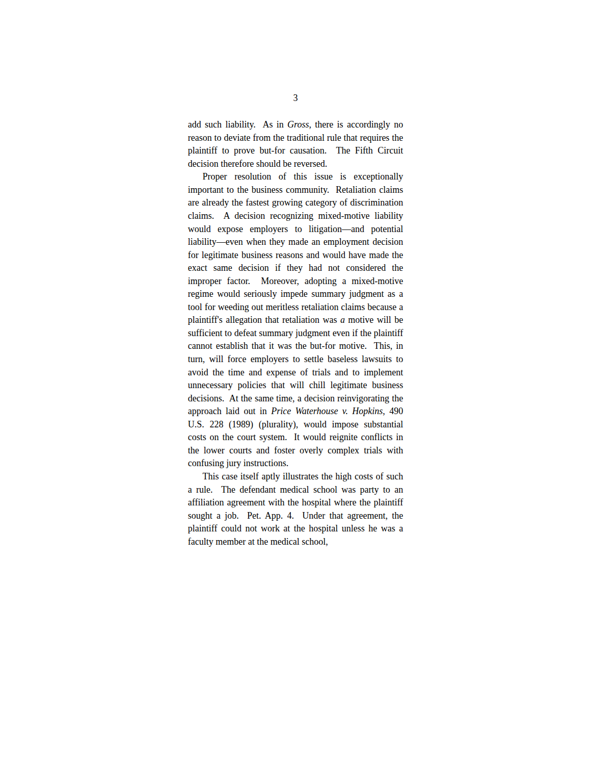3
add such liability. As in Gross, there is accordingly no reason to deviate from the traditional rule that requires the plaintiff to prove but-for causation. The Fifth Circuit decision therefore should be reversed.
Proper resolution of this issue is exceptionally important to the business community. Retaliation claims are already the fastest growing category of discrimination claims. A decision recognizing mixed-motive liability would expose employers to litigation—and potential liability—even when they made an employment decision for legitimate business reasons and would have made the exact same decision if they had not considered the improper factor. Moreover, adopting a mixed-motive regime would seriously impede summary judgment as a tool for weeding out meritless retaliation claims because a plaintiff's allegation that retaliation was a motive will be sufficient to defeat summary judgment even if the plaintiff cannot establish that it was the but-for motive. This, in turn, will force employers to settle baseless lawsuits to avoid the time and expense of trials and to implement unnecessary policies that will chill legitimate business decisions. At the same time, a decision reinvigorating the approach laid out in Price Waterhouse v. Hopkins, 490 U.S. 228 (1989) (plurality), would impose substantial costs on the court system. It would reignite conflicts in the lower courts and foster overly complex trials with confusing jury instructions.
This case itself aptly illustrates the high costs of such a rule. The defendant medical school was party to an affiliation agreement with the hospital where the plaintiff sought a job. Pet. App. 4. Under that agreement, the plaintiff could not work at the hospital unless he was a faculty member at the medical school,